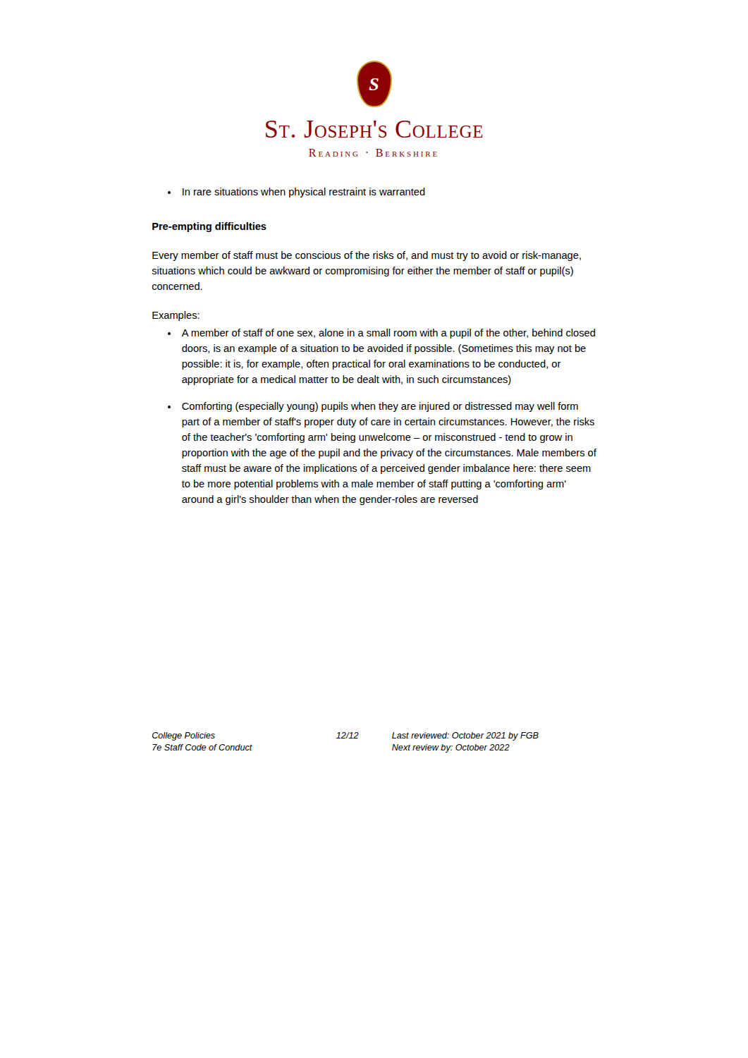St. Joseph's College
Reading · Berkshire
In rare situations when physical restraint is warranted
Pre-empting difficulties
Every member of staff must be conscious of the risks of, and must try to avoid or risk-manage, situations which could be awkward or compromising for either the member of staff or pupil(s) concerned.
Examples:
A member of staff of one sex, alone in a small room with a pupil of the other, behind closed doors, is an example of a situation to be avoided if possible. (Sometimes this may not be possible: it is, for example, often practical for oral examinations to be conducted, or appropriate for a medical matter to be dealt with, in such circumstances)
Comforting (especially young) pupils when they are injured or distressed may well form part of a member of staff's proper duty of care in certain circumstances. However, the risks of the teacher's 'comforting arm' being unwelcome – or misconstrued - tend to grow in proportion with the age of the pupil and the privacy of the circumstances. Male members of staff must be aware of the implications of a perceived gender imbalance here: there seem to be more potential problems with a male member of staff putting a 'comforting arm' around a girl's shoulder than when the gender-roles are reversed
College Policies
12/12
Last reviewed: October 2021 by FGB
7e Staff Code of Conduct
Next review by: October 2022